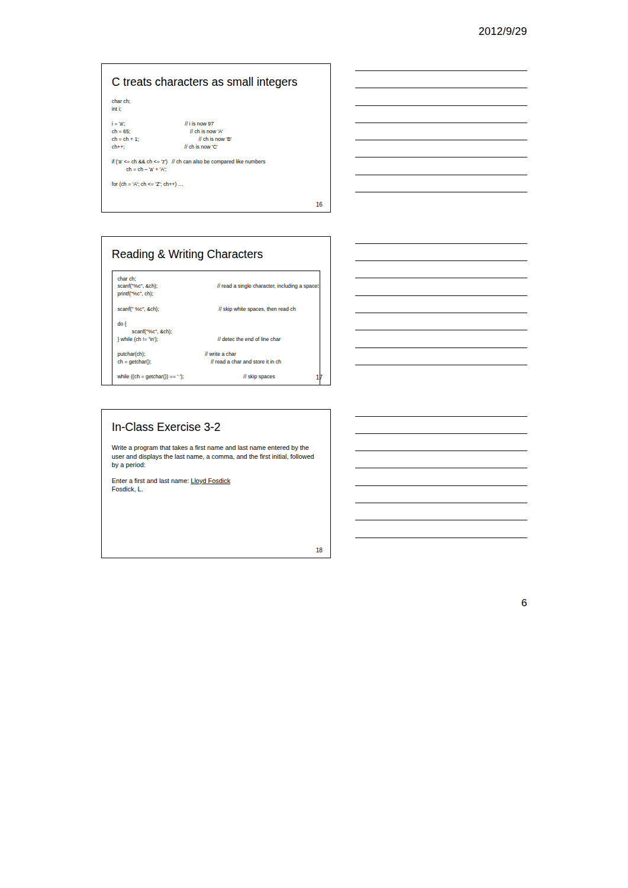2012/9/29
C treats characters as small integers
char ch; int i; i = 'a'; // i is now 97 ch = 65; // ch is now 'A' ch = ch + 1; // ch is now 'B' ch++; // ch is now 'C' if ('a' <= ch && ch <= 'z') // ch can also be compared like numbers ch = ch – 'a' + 'A'; for (ch = 'A'; ch <= 'Z'; ch++) …
16
Reading & Writing Characters
char ch; scanf("%c", &ch); // read a single character, including a space! printf("%c", ch); scanf(" %c", &ch); // skip white spaces, then read ch do { scanf("%c", &ch); } while (ch != '\n'); // detec the end of line char putchar(ch); // write a char ch = getchar(); // read a char and store it in ch while ((ch = getchar()) == ' '); // skip spaces
17
In-Class Exercise 3-2
Write a program that takes a first name and last name entered by the user and displays the last name, a comma, and the first initial, followed by a period:
Enter a first and last name: Lloyd Fosdick
Fosdick, L.
18
6